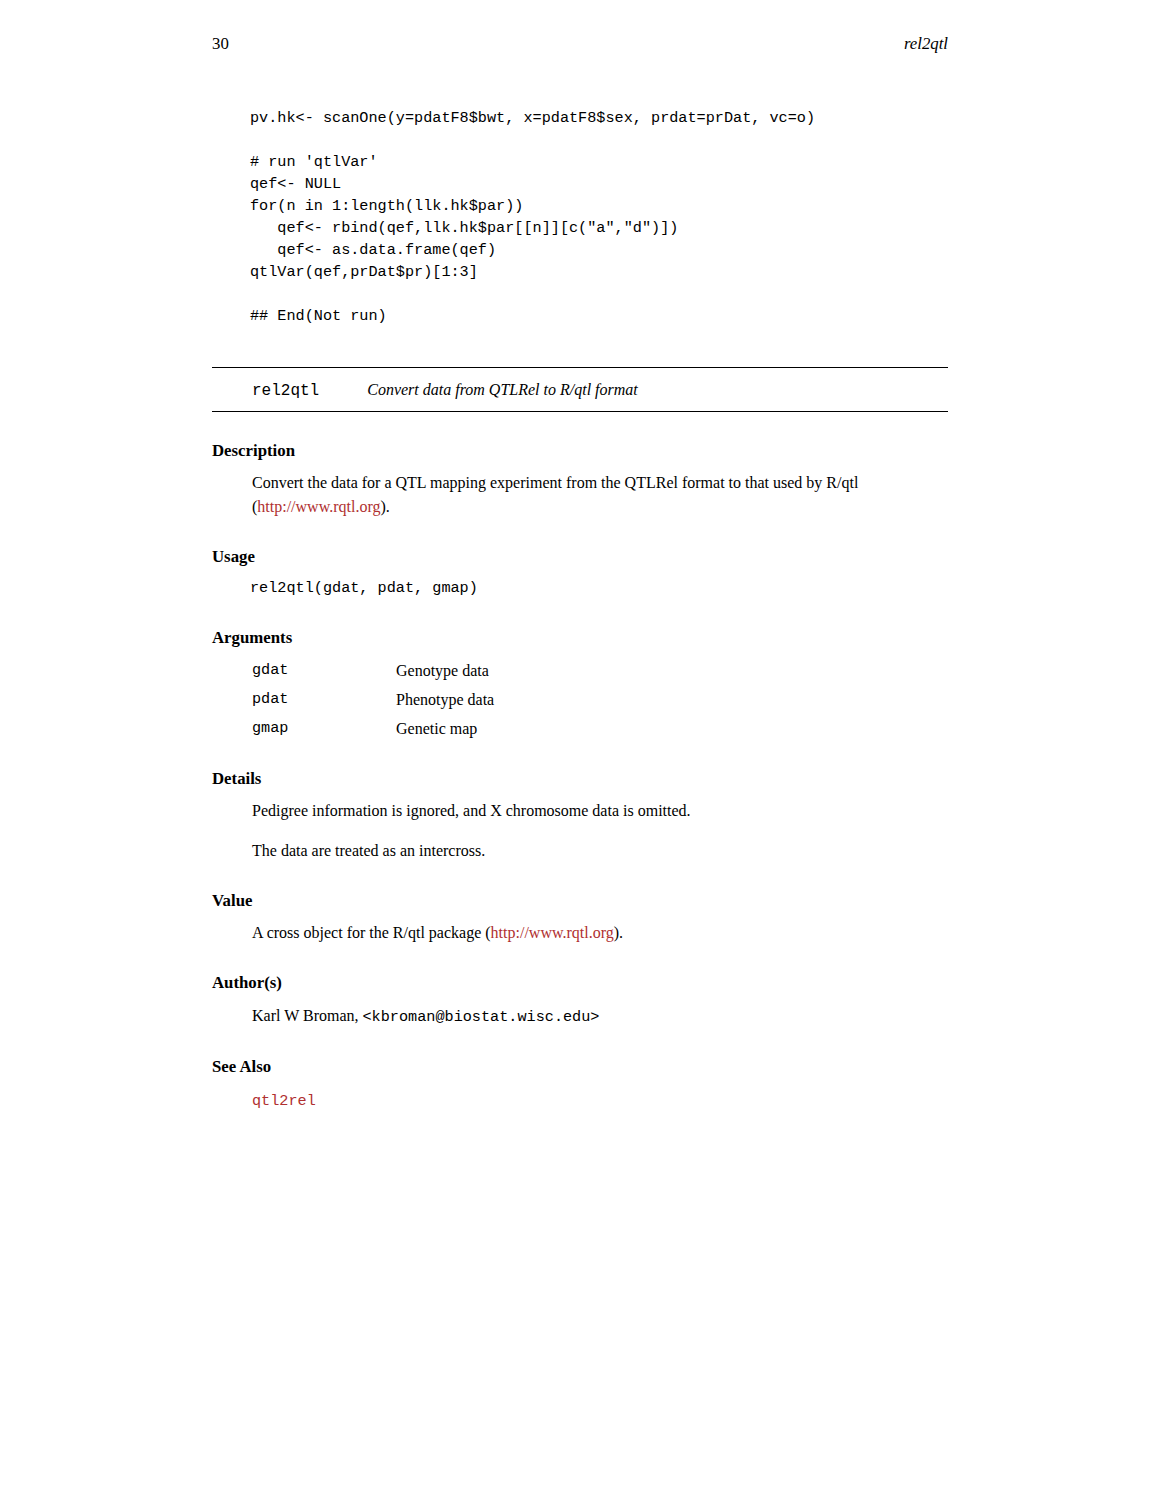30 rel2qtl
pv.hk<- scanOne(y=pdatF8$bwt, x=pdatF8$sex, prdat=prDat, vc=o)

# run 'qtlVar'
qef<- NULL
for(n in 1:length(llk.hk$par))
   qef<- rbind(qef,llk.hk$par[[n]][c("a","d")])
   qef<- as.data.frame(qef)
qtlVar(qef,prDat$pr)[1:3]

## End(Not run)
rel2qtl Convert data from QTLRel to R/qtl format
Description
Convert the data for a QTL mapping experiment from the QTLRel format to that used by R/qtl (http://www.rqtl.org).
Usage
rel2qtl(gdat, pdat, gmap)
Arguments
gdat
Genotype data
pdat
Phenotype data
gmap
Genetic map
Details
Pedigree information is ignored, and X chromosome data is omitted.
The data are treated as an intercross.
Value
A cross object for the R/qtl package (http://www.rqtl.org).
Author(s)
Karl W Broman, <kbroman@biostat.wisc.edu>
See Also
qtl2rel